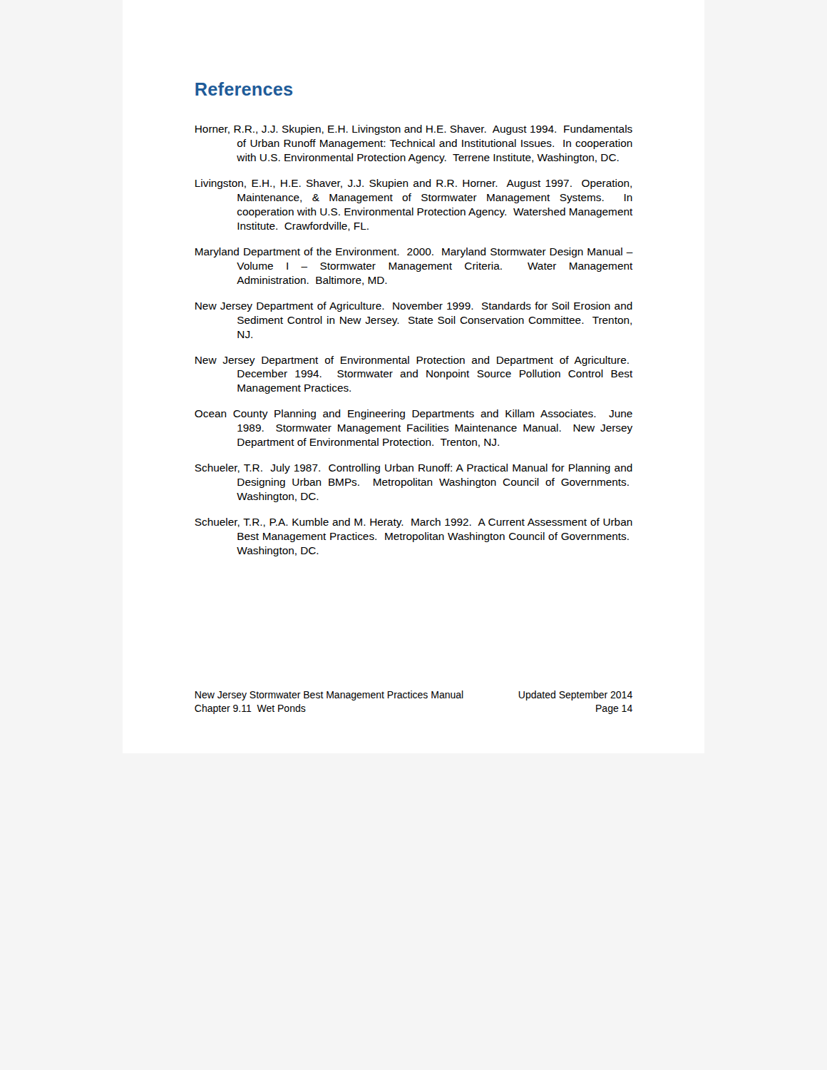References
Horner, R.R., J.J. Skupien, E.H. Livingston and H.E. Shaver. August 1994. Fundamentals of Urban Runoff Management: Technical and Institutional Issues. In cooperation with U.S. Environmental Protection Agency. Terrene Institute, Washington, DC.
Livingston, E.H., H.E. Shaver, J.J. Skupien and R.R. Horner. August 1997. Operation, Maintenance, & Management of Stormwater Management Systems. In cooperation with U.S. Environmental Protection Agency. Watershed Management Institute. Crawfordville, FL.
Maryland Department of the Environment. 2000. Maryland Stormwater Design Manual – Volume I – Stormwater Management Criteria. Water Management Administration. Baltimore, MD.
New Jersey Department of Agriculture. November 1999. Standards for Soil Erosion and Sediment Control in New Jersey. State Soil Conservation Committee. Trenton, NJ.
New Jersey Department of Environmental Protection and Department of Agriculture. December 1994. Stormwater and Nonpoint Source Pollution Control Best Management Practices.
Ocean County Planning and Engineering Departments and Killam Associates. June 1989. Stormwater Management Facilities Maintenance Manual. New Jersey Department of Environmental Protection. Trenton, NJ.
Schueler, T.R. July 1987. Controlling Urban Runoff: A Practical Manual for Planning and Designing Urban BMPs. Metropolitan Washington Council of Governments. Washington, DC.
Schueler, T.R., P.A. Kumble and M. Heraty. March 1992. A Current Assessment of Urban Best Management Practices. Metropolitan Washington Council of Governments. Washington, DC.
New Jersey Stormwater Best Management Practices Manual
Updated September 2014
Chapter 9.11 Wet Ponds
Page 14